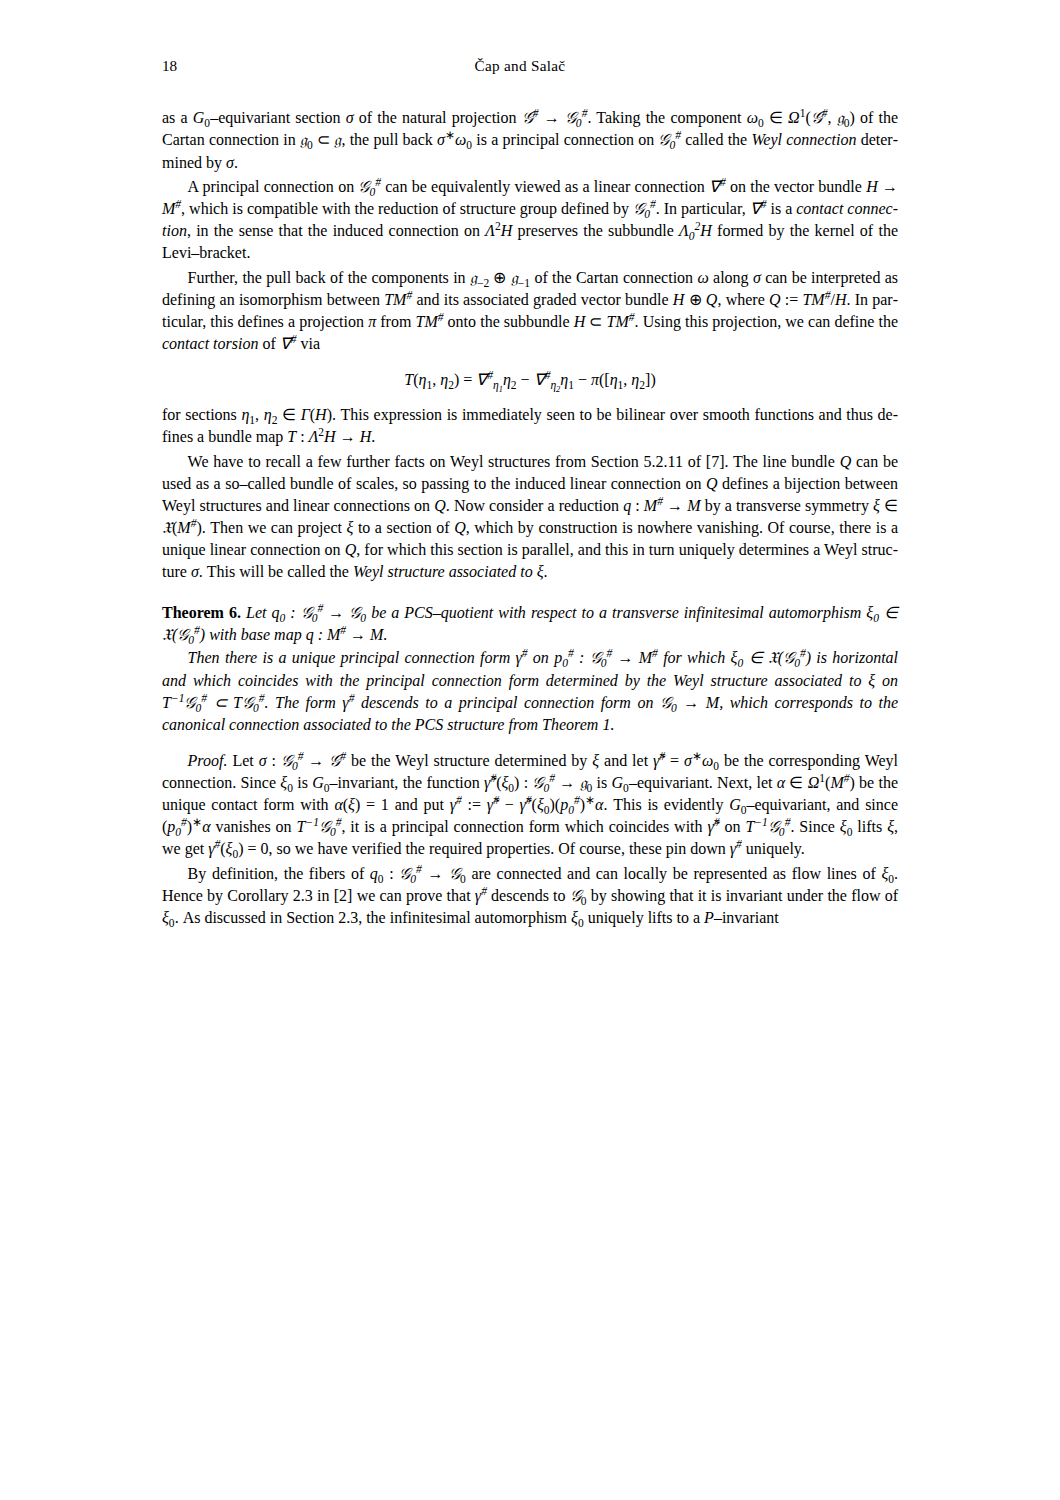18 Čap and Salač
as a G0–equivariant section σ of the natural projection 𝒢# → 𝒢0#. Taking the component ω0 ∈ Ω1(𝒢#, 𝔤0) of the Cartan connection in 𝔤0 ⊂ 𝔤, the pull back σ∗ω0 is a principal connection on 𝒢0# called the Weyl connection determined by σ.
A principal connection on 𝒢0# can be equivalently viewed as a linear connection ∇# on the vector bundle H → M#, which is compatible with the reduction of structure group defined by 𝒢0#. In particular, ∇# is a contact connection, in the sense that the induced connection on Λ2H preserves the subbundle Λ02H formed by the kernel of the Levi–bracket.
Further, the pull back of the components in 𝔤−2 ⊕ 𝔤−1 of the Cartan connection ω along σ can be interpreted as defining an isomorphism between TM# and its associated graded vector bundle H ⊕ Q, where Q := TM#/H. In particular, this defines a projection π from TM# onto the subbundle H ⊂ TM#. Using this projection, we can define the contact torsion of ∇# via
T(η1, η2) = ∇#η1η2 − ∇#η2η1 − π([η1, η2])
for sections η1, η2 ∈ Γ(H). This expression is immediately seen to be bilinear over smooth functions and thus defines a bundle map T : Λ2H → H.
We have to recall a few further facts on Weyl structures from Section 5.2.11 of [7]. The line bundle Q can be used as a so–called bundle of scales, so passing to the induced linear connection on Q defines a bijection between Weyl structures and linear connections on Q. Now consider a reduction q : M# → M by a transverse symmetry ξ ∈ 𝔛(M#). Then we can project ξ to a section of Q, which by construction is nowhere vanishing. Of course, there is a unique linear connection on Q, for which this section is parallel, and this in turn uniquely determines a Weyl structure σ. This will be called the Weyl structure associated to ξ.
Theorem 6. Let q0 : 𝒢0# → 𝒢0 be a PCS–quotient with respect to a transverse infinitesimal automorphism ξ0 ∈ 𝔛(𝒢0#) with base map q : M# → M.
Then there is a unique principal connection form γ# on p0# : 𝒢0# → M# for which ξ0 ∈ 𝔛(𝒢0#) is horizontal and which coincides with the principal connection form determined by the Weyl structure associated to ξ on T−1𝒢0# ⊂ T𝒢0#. The form γ# descends to a principal connection form on 𝒢0 → M, which corresponds to the canonical connection associated to the PCS structure from Theorem 1.
Proof. Let σ : 𝒢0# → 𝒢# be the Weyl structure determined by ξ and let γ̃# = σ∗ω0 be the corresponding Weyl connection. Since ξ0 is G0–invariant, the function γ̃#(ξ0) : 𝒢0# → 𝔤0 is G0–equivariant. Next, let α ∈ Ω1(M#) be the unique contact form with α(ξ) = 1 and put γ# := γ̃# − γ̃#(ξ0)(p0#)∗α. This is evidently G0–equivariant, and since (p0#)∗α vanishes on T−1𝒢0#, it is a principal connection form which coincides with γ̃# on T−1𝒢0#. Since ξ0 lifts ξ, we get γ#(ξ0) = 0, so we have verified the required properties. Of course, these pin down γ# uniquely.
By definition, the fibers of q0 : 𝒢0# → 𝒢0 are connected and can locally be represented as flow lines of ξ0. Hence by Corollary 2.3 in [2] we can prove that γ# descends to 𝒢0 by showing that it is invariant under the flow of ξ0. As discussed in Section 2.3, the infinitesimal automorphism ξ0 uniquely lifts to a P–invariant